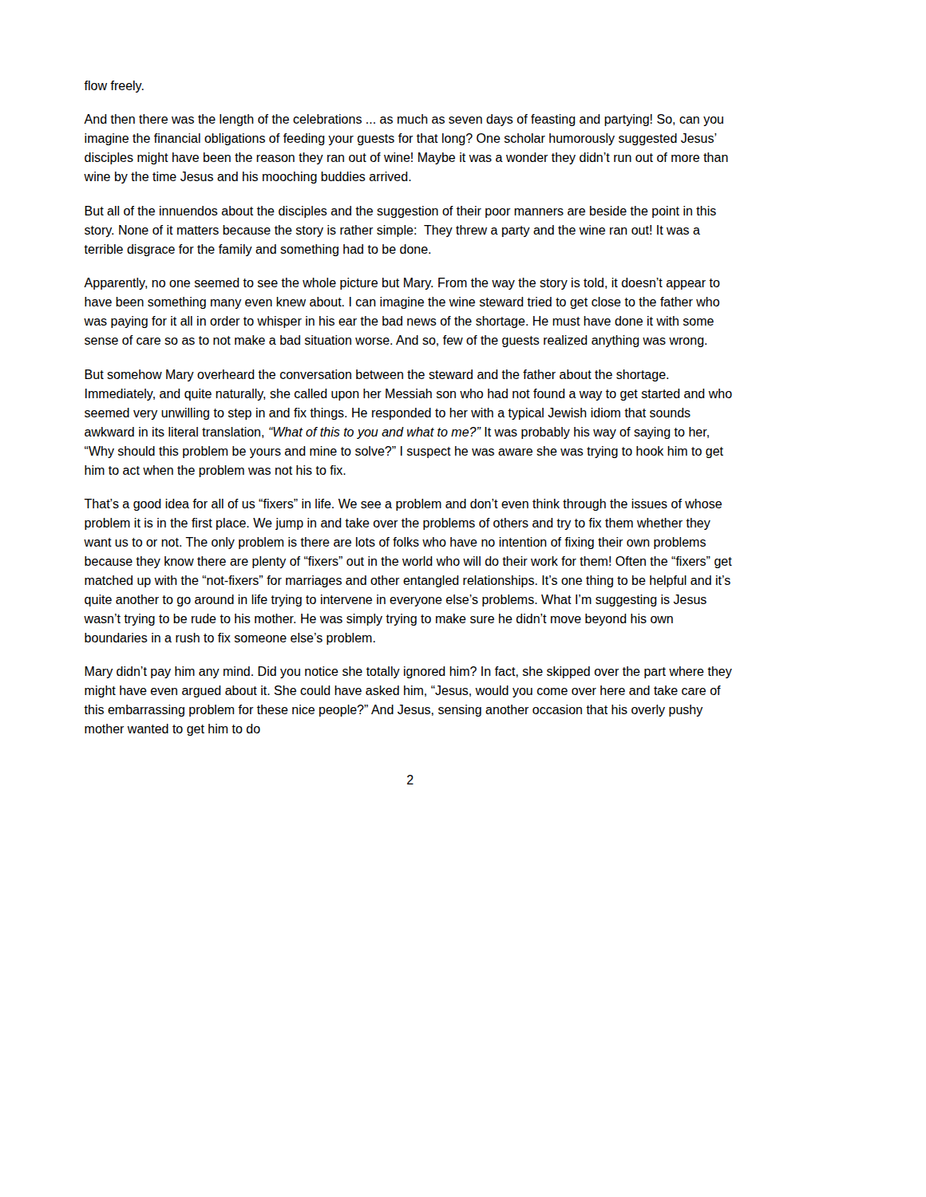flow freely.
And then there was the length of the celebrations ... as much as seven days of feasting and partying! So, can you imagine the financial obligations of feeding your guests for that long? One scholar humorously suggested Jesus’ disciples might have been the reason they ran out of wine! Maybe it was a wonder they didn’t run out of more than wine by the time Jesus and his mooching buddies arrived.
But all of the innuendos about the disciples and the suggestion of their poor manners are beside the point in this story. None of it matters because the story is rather simple: They threw a party and the wine ran out! It was a terrible disgrace for the family and something had to be done.
Apparently, no one seemed to see the whole picture but Mary. From the way the story is told, it doesn’t appear to have been something many even knew about. I can imagine the wine steward tried to get close to the father who was paying for it all in order to whisper in his ear the bad news of the shortage. He must have done it with some sense of care so as to not make a bad situation worse. And so, few of the guests realized anything was wrong.
But somehow Mary overheard the conversation between the steward and the father about the shortage. Immediately, and quite naturally, she called upon her Messiah son who had not found a way to get started and who seemed very unwilling to step in and fix things. He responded to her with a typical Jewish idiom that sounds awkward in its literal translation, “What of this to you and what to me?” It was probably his way of saying to her, “Why should this problem be yours and mine to solve?” I suspect he was aware she was trying to hook him to get him to act when the problem was not his to fix.
That’s a good idea for all of us “fixers” in life. We see a problem and don’t even think through the issues of whose problem it is in the first place. We jump in and take over the problems of others and try to fix them whether they want us to or not. The only problem is there are lots of folks who have no intention of fixing their own problems because they know there are plenty of “fixers” out in the world who will do their work for them! Often the “fixers” get matched up with the “not-fixers” for marriages and other entangled relationships. It’s one thing to be helpful and it’s quite another to go around in life trying to intervene in everyone else’s problems. What I’m suggesting is Jesus wasn’t trying to be rude to his mother. He was simply trying to make sure he didn’t move beyond his own boundaries in a rush to fix someone else’s problem.
Mary didn’t pay him any mind. Did you notice she totally ignored him? In fact, she skipped over the part where they might have even argued about it. She could have asked him, “Jesus, would you come over here and take care of this embarrassing problem for these nice people?” And Jesus, sensing another occasion that his overly pushy mother wanted to get him to do
2